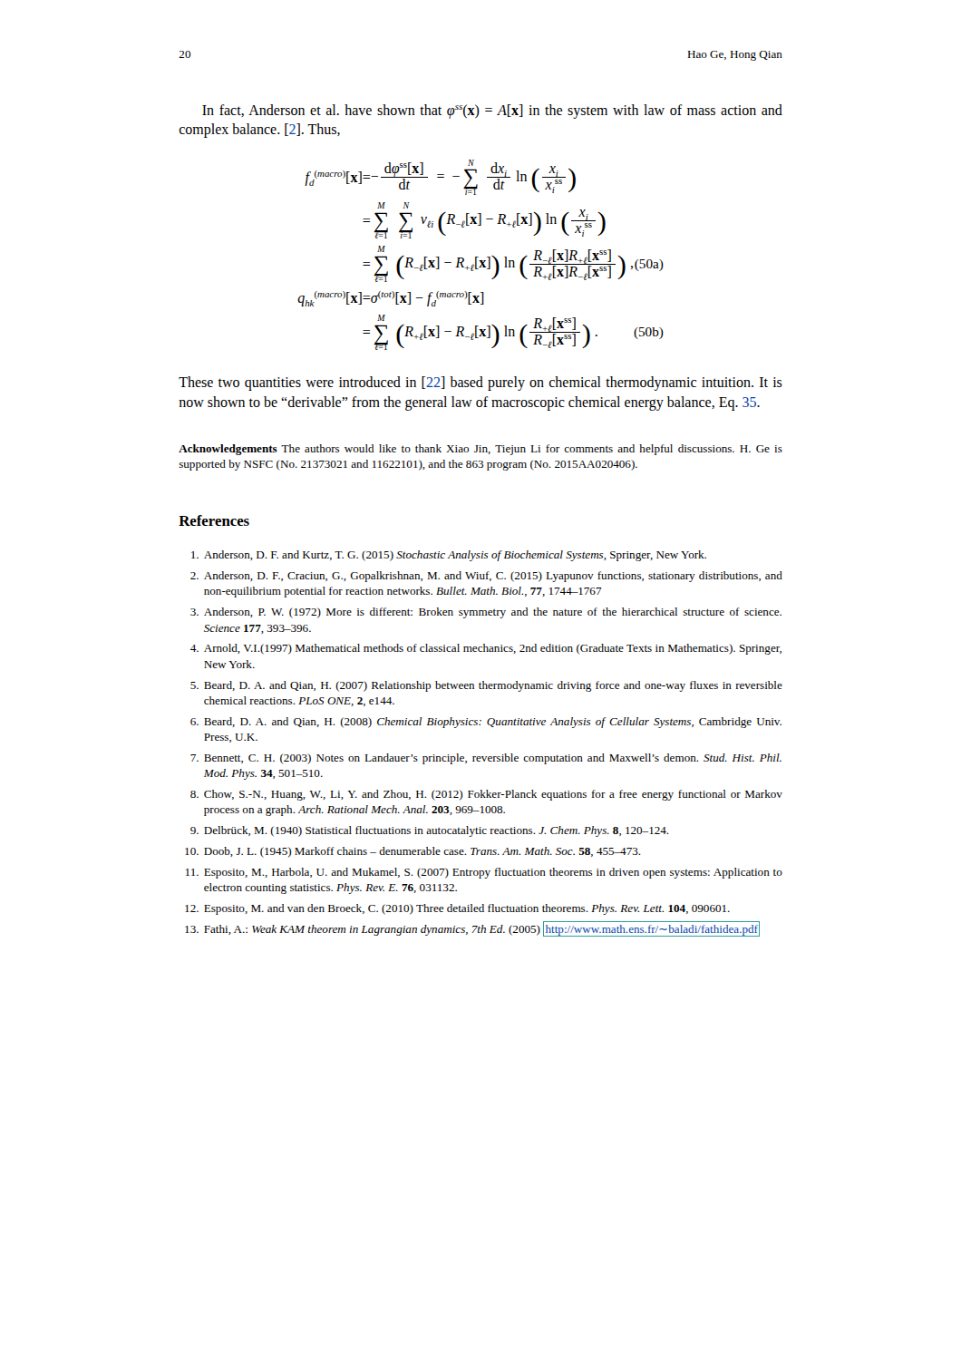20 Hao Ge, Hong Qian
In fact, Anderson et al. have shown that φss(x) = A[x] in the system with law of mass action and complex balance. [2]. Thus,
| f d ( macro ) [ x ] | = | − d φ ss [ x ] d t = − N ∑ i =1 d x i d t ln ( x i x i ss ) | |
| | = | M ∑ ℓ =1 N ∑ i =1 ν ℓi ( R − ℓ [ x ] − R + ℓ [ x ] ) ln ( x i x i ss ) | |
| | = | M ∑ ℓ =1 ( R − ℓ [ x ] − R + ℓ [ x ] ) ln ( R − ℓ [ x ] R + ℓ [ x ss ] R + ℓ [ x ] R − ℓ [ x ss ] ) , | (50a) |
| q hk ( macro ) [ x ] | = | σ ( tot ) [ x ] − f d ( macro ) [ x ] | |
| | = | M ∑ ℓ =1 ( R + ℓ [ x ] − R − ℓ [ x ] ) ln ( R + ℓ [ x ss ] R − ℓ [ x ss ] ) . | (50b) |
These two quantities were introduced in [22] based purely on chemical thermodynamic intuition. It is now shown to be “derivable” from the general law of macroscopic chemical energy balance, Eq. 35.
Acknowledgements The authors would like to thank Xiao Jin, Tiejun Li for comments and helpful discussions. H. Ge is supported by NSFC (No. 21373021 and 11622101), and the 863 program (No. 2015AA020406).
References
Anderson, D. F. and Kurtz, T. G. (2015) Stochastic Analysis of Biochemical Systems, Springer, New York.
Anderson, D. F., Craciun, G., Gopalkrishnan, M. and Wiuf, C. (2015) Lyapunov functions, stationary distributions, and non-equilibrium potential for reaction networks. Bullet. Math. Biol., 77, 1744–1767
Anderson, P. W. (1972) More is different: Broken symmetry and the nature of the hierarchical structure of science. Science 177, 393–396.
Arnold, V.I.(1997) Mathematical methods of classical mechanics, 2nd edition (Graduate Texts in Mathematics). Springer, New York.
Beard, D. A. and Qian, H. (2007) Relationship between thermodynamic driving force and one-way fluxes in reversible chemical reactions. PLoS ONE, 2, e144.
Beard, D. A. and Qian, H. (2008) Chemical Biophysics: Quantitative Analysis of Cellular Systems, Cambridge Univ. Press, U.K.
Bennett, C. H. (2003) Notes on Landauer’s principle, reversible computation and Maxwell’s demon. Stud. Hist. Phil. Mod. Phys. 34, 501–510.
Chow, S.-N., Huang, W., Li, Y. and Zhou, H. (2012) Fokker-Planck equations for a free energy functional or Markov process on a graph. Arch. Rational Mech. Anal. 203, 969–1008.
Delbrück, M. (1940) Statistical fluctuations in autocatalytic reactions. J. Chem. Phys. 8, 120–124.
Doob, J. L. (1945) Markoff chains – denumerable case. Trans. Am. Math. Soc. 58, 455–473.
Esposito, M., Harbola, U. and Mukamel, S. (2007) Entropy fluctuation theorems in driven open systems: Application to electron counting statistics. Phys. Rev. E. 76, 031132.
Esposito, M. and van den Broeck, C. (2010) Three detailed fluctuation theorems. Phys. Rev. Lett. 104, 090601.
Fathi, A.: Weak KAM theorem in Lagrangian dynamics, 7th Ed. (2005) http://www.math.ens.fr/∼baladi/fathidea.pdf